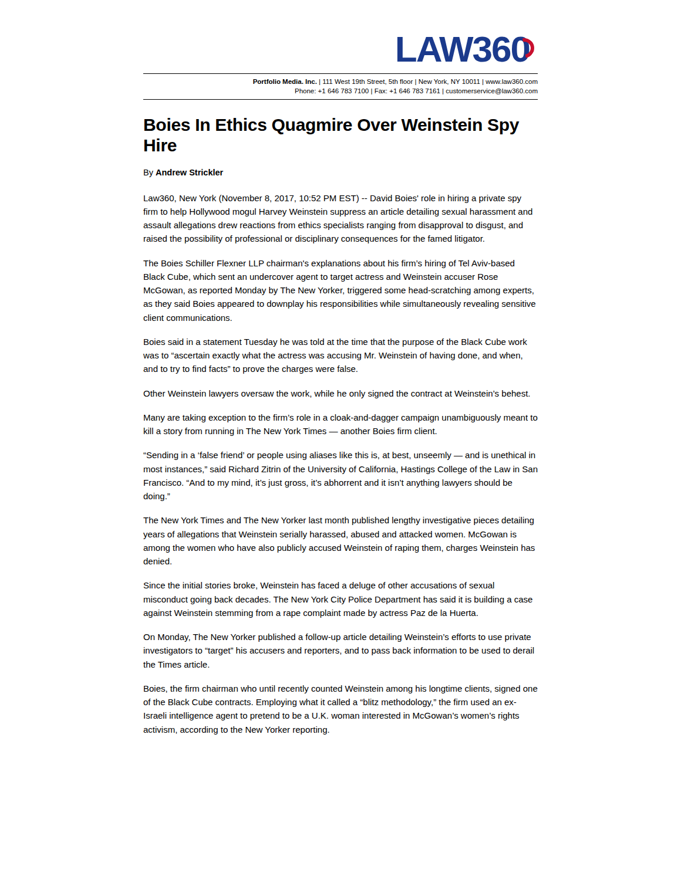LAW360
Portfolio Media. Inc. | 111 West 19th Street, 5th floor | New York, NY 10011 | www.law360.com
Phone: +1 646 783 7100 | Fax: +1 646 783 7161 | customerservice@law360.com
Boies In Ethics Quagmire Over Weinstein Spy Hire
By Andrew Strickler
Law360, New York (November 8, 2017, 10:52 PM EST) -- David Boies' role in hiring a private spy firm to help Hollywood mogul Harvey Weinstein suppress an article detailing sexual harassment and assault allegations drew reactions from ethics specialists ranging from disapproval to disgust, and raised the possibility of professional or disciplinary consequences for the famed litigator.
The Boies Schiller Flexner LLP chairman's explanations about his firm’s hiring of Tel Aviv-based Black Cube, which sent an undercover agent to target actress and Weinstein accuser Rose McGowan, as reported Monday by The New Yorker, triggered some head-scratching among experts, as they said Boies appeared to downplay his responsibilities while simultaneously revealing sensitive client communications.
Boies said in a statement Tuesday he was told at the time that the purpose of the Black Cube work was to “ascertain exactly what the actress was accusing Mr. Weinstein of having done, and when, and to try to find facts” to prove the charges were false.
Other Weinstein lawyers oversaw the work, while he only signed the contract at Weinstein’s behest.
Many are taking exception to the firm’s role in a cloak-and-dagger campaign unambiguously meant to kill a story from running in The New York Times — another Boies firm client.
“Sending in a ‘false friend’ or people using aliases like this is, at best, unseemly — and is unethical in most instances,” said Richard Zitrin of the University of California, Hastings College of the Law in San Francisco. “And to my mind, it’s just gross, it’s abhorrent and it isn’t anything lawyers should be doing.”
The New York Times and The New Yorker last month published lengthy investigative pieces detailing years of allegations that Weinstein serially harassed, abused and attacked women. McGowan is among the women who have also publicly accused Weinstein of raping them, charges Weinstein has denied.
Since the initial stories broke, Weinstein has faced a deluge of other accusations of sexual misconduct going back decades. The New York City Police Department has said it is building a case against Weinstein stemming from a rape complaint made by actress Paz de la Huerta.
On Monday, The New Yorker published a follow-up article detailing Weinstein’s efforts to use private investigators to “target” his accusers and reporters, and to pass back information to be used to derail the Times article.
Boies, the firm chairman who until recently counted Weinstein among his longtime clients, signed one of the Black Cube contracts. Employing what it called a “blitz methodology,” the firm used an ex-Israeli intelligence agent to pretend to be a U.K. woman interested in McGowan’s women’s rights activism, according to the New Yorker reporting.